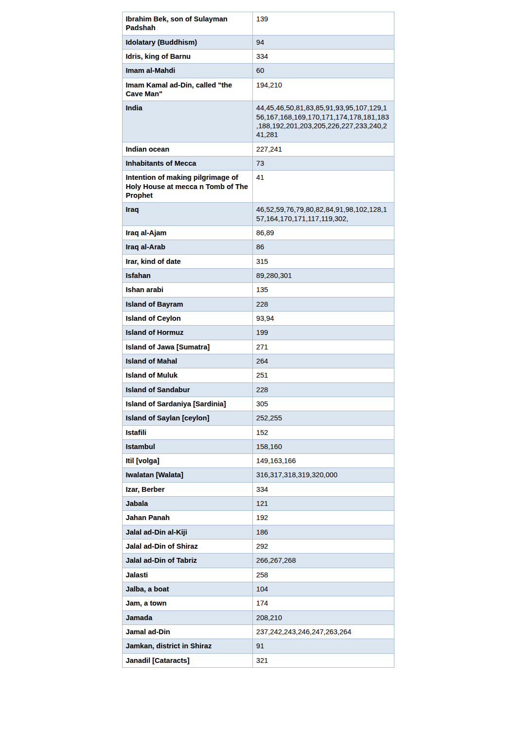| Ibrahim Bek, son of Sulayman Padshah | 139 |
| Idolatary (Buddhism) | 94 |
| Idris, king of Barnu | 334 |
| Imam al-Mahdi | 60 |
| Imam Kamal ad-Din, called "the Cave Man" | 194,210 |
| India | 44,45,46,50,81,83,85,91,93,95,107,129,156,167,168,169,170,171,174,178,181,183,188,192,201,203,205,226,227,233,240,241,281 |
| Indian ocean | 227,241 |
| Inhabitants of Mecca | 73 |
| Intention of making pilgrimage of Holy House at mecca n Tomb of The Prophet | 41 |
| Iraq | 46,52,59,76,79,80,82,84,91,98,102,128,157,164,170,171,117,119,302, |
| Iraq al-Ajam | 86,89 |
| Iraq al-Arab | 86 |
| Irar, kind of date | 315 |
| Isfahan | 89,280,301 |
| Ishan arabi | 135 |
| Island of Bayram | 228 |
| Island of Ceylon | 93,94 |
| Island of Hormuz | 199 |
| Island of Jawa [Sumatra] | 271 |
| Island of Mahal | 264 |
| Island of Muluk | 251 |
| Island of Sandabur | 228 |
| Island of Sardaniya [Sardinia] | 305 |
| Island of Saylan [ceylon] | 252,255 |
| Istafili | 152 |
| Istambul | 158,160 |
| Itil [volga] | 149,163,166 |
| Iwalatan [Walata] | 316,317,318,319,320,000 |
| Izar, Berber | 334 |
| Jabala | 121 |
| Jahan Panah | 192 |
| Jalal ad-Din al-Kiji | 186 |
| Jalal ad-Din of Shiraz | 292 |
| Jalal ad-Din of Tabriz | 266,267,268 |
| Jalasti | 258 |
| Jalba, a boat | 104 |
| Jam, a town | 174 |
| Jamada | 208,210 |
| Jamal ad-Din | 237,242,243,246,247,263,264 |
| Jamkan, district in Shiraz | 91 |
| Janadil [Cataracts] | 321 |